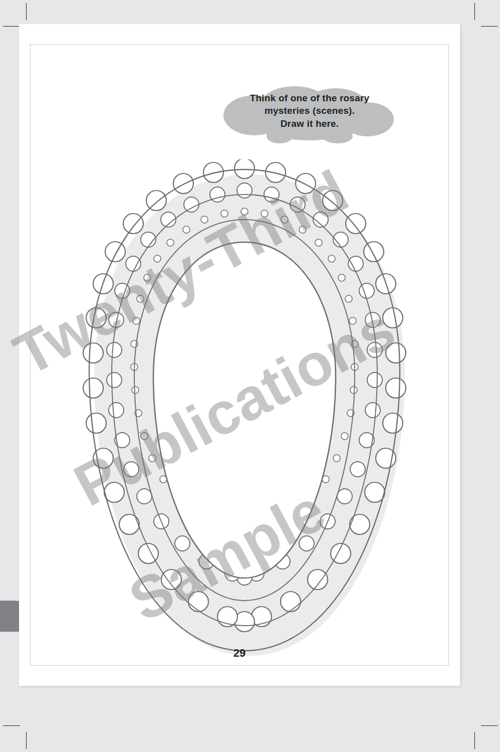Think of one of the rosary
mysteries (scenes).
Draw it here.
29
Twenty-Third Publications Sample